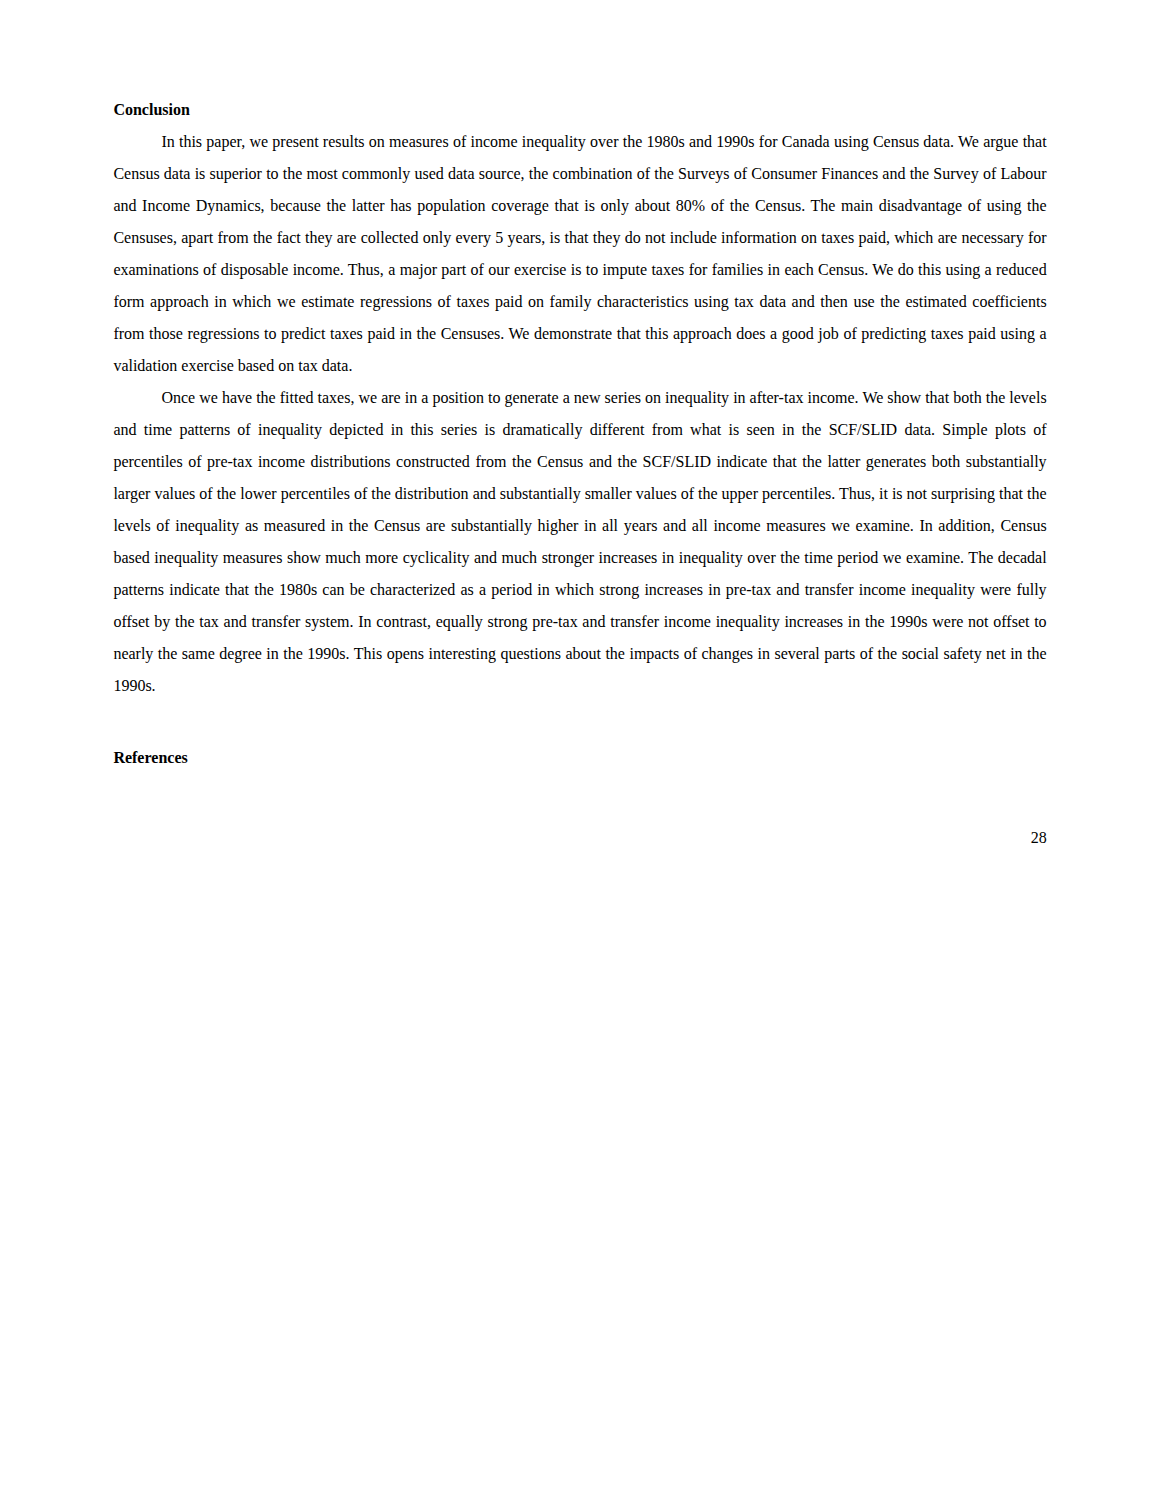Conclusion
In this paper, we present results on measures of income inequality over the 1980s and 1990s for Canada using Census data. We argue that Census data is superior to the most commonly used data source, the combination of the Surveys of Consumer Finances and the Survey of Labour and Income Dynamics, because the latter has population coverage that is only about 80% of the Census. The main disadvantage of using the Censuses, apart from the fact they are collected only every 5 years, is that they do not include information on taxes paid, which are necessary for examinations of disposable income. Thus, a major part of our exercise is to impute taxes for families in each Census. We do this using a reduced form approach in which we estimate regressions of taxes paid on family characteristics using tax data and then use the estimated coefficients from those regressions to predict taxes paid in the Censuses. We demonstrate that this approach does a good job of predicting taxes paid using a validation exercise based on tax data.
Once we have the fitted taxes, we are in a position to generate a new series on inequality in after-tax income. We show that both the levels and time patterns of inequality depicted in this series is dramatically different from what is seen in the SCF/SLID data. Simple plots of percentiles of pre-tax income distributions constructed from the Census and the SCF/SLID indicate that the latter generates both substantially larger values of the lower percentiles of the distribution and substantially smaller values of the upper percentiles. Thus, it is not surprising that the levels of inequality as measured in the Census are substantially higher in all years and all income measures we examine. In addition, Census based inequality measures show much more cyclicality and much stronger increases in inequality over the time period we examine. The decadal patterns indicate that the 1980s can be characterized as a period in which strong increases in pre-tax and transfer income inequality were fully offset by the tax and transfer system. In contrast, equally strong pre-tax and transfer income inequality increases in the 1990s were not offset to nearly the same degree in the 1990s. This opens interesting questions about the impacts of changes in several parts of the social safety net in the 1990s.
References
28